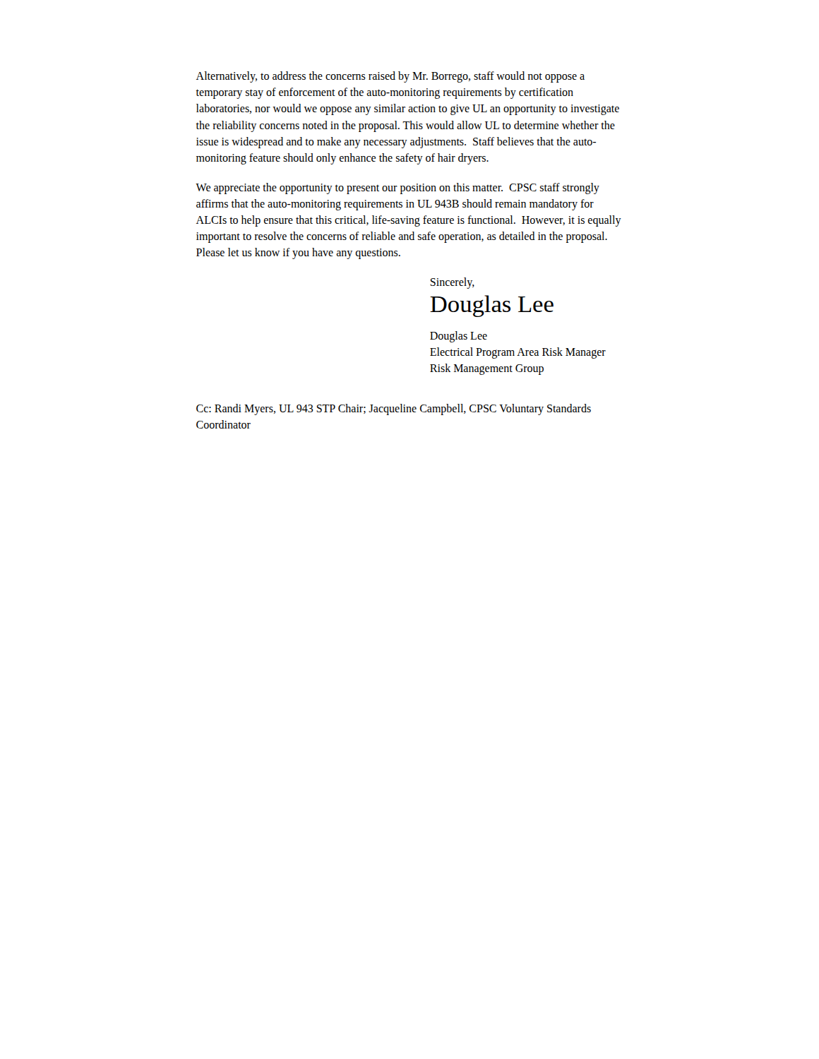Alternatively, to address the concerns raised by Mr. Borrego, staff would not oppose a temporary stay of enforcement of the auto-monitoring requirements by certification laboratories, nor would we oppose any similar action to give UL an opportunity to investigate the reliability concerns noted in the proposal. This would allow UL to determine whether the issue is widespread and to make any necessary adjustments. Staff believes that the auto-monitoring feature should only enhance the safety of hair dryers.
We appreciate the opportunity to present our position on this matter. CPSC staff strongly affirms that the auto-monitoring requirements in UL 943B should remain mandatory for ALCIs to help ensure that this critical, life-saving feature is functional. However, it is equally important to resolve the concerns of reliable and safe operation, as detailed in the proposal. Please let us know if you have any questions.
Sincerely,
Douglas Lee
Douglas Lee
Electrical Program Area Risk Manager
Risk Management Group
Cc: Randi Myers, UL 943 STP Chair; Jacqueline Campbell, CPSC Voluntary Standards Coordinator